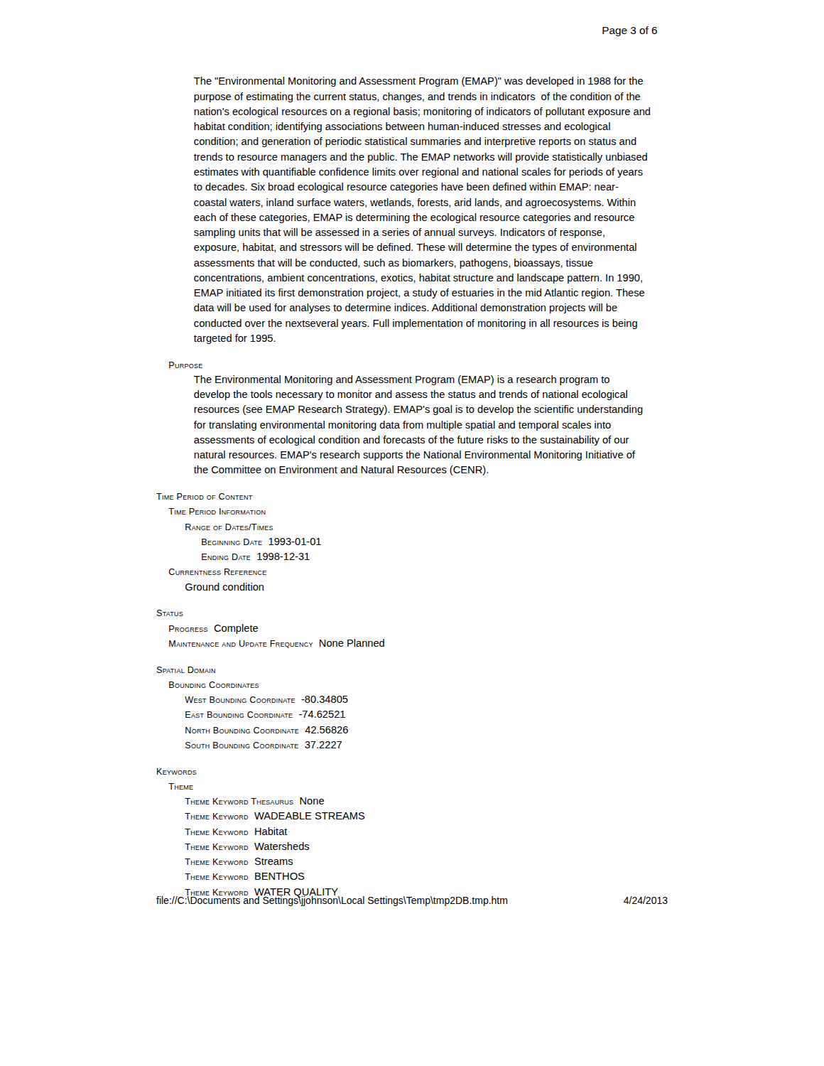Page 3 of 6
The "Environmental Monitoring and Assessment Program (EMAP)" was developed in 1988 for the purpose of estimating the current status, changes, and trends in indicators of the condition of the nation's ecological resources on a regional basis; monitoring of indicators of pollutant exposure and habitat condition; identifying associations between human-induced stresses and ecological condition; and generation of periodic statistical summaries and interpretive reports on status and trends to resource managers and the public. The EMAP networks will provide statistically unbiased estimates with quantifiable confidence limits over regional and national scales for periods of years to decades. Six broad ecological resource categories have been defined within EMAP: near-coastal waters, inland surface waters, wetlands, forests, arid lands, and agroecosystems. Within each of these categories, EMAP is determining the ecological resource categories and resource sampling units that will be assessed in a series of annual surveys. Indicators of response, exposure, habitat, and stressors will be defined. These will determine the types of environmental assessments that will be conducted, such as biomarkers, pathogens, bioassays, tissue concentrations, ambient concentrations, exotics, habitat structure and landscape pattern. In 1990, EMAP initiated its first demonstration project, a study of estuaries in the mid Atlantic region. These data will be used for analyses to determine indices. Additional demonstration projects will be conducted over the nextseveral years. Full implementation of monitoring in all resources is being targeted for 1995.
Purpose
The Environmental Monitoring and Assessment Program (EMAP) is a research program to develop the tools necessary to monitor and assess the status and trends of national ecological resources (see EMAP Research Strategy). EMAP's goal is to develop the scientific understanding for translating environmental monitoring data from multiple spatial and temporal scales into assessments of ecological condition and forecasts of the future risks to the sustainability of our natural resources. EMAP's research supports the National Environmental Monitoring Initiative of the Committee on Environment and Natural Resources (CENR).
Time Period of Content
Time Period Information
Range of Dates/Times
Beginning Date 1993-01-01
Ending Date 1998-12-31
Currentness Reference
Ground condition
Status
Progress Complete
Maintenance and Update Frequency None Planned
Spatial Domain
Bounding Coordinates
West Bounding Coordinate -80.34805
East Bounding Coordinate -74.62521
North Bounding Coordinate 42.56826
South Bounding Coordinate 37.2227
Keywords
Theme
Theme Keyword Thesaurus None
Theme Keyword WADEABLE STREAMS
Theme Keyword Habitat
Theme Keyword Watersheds
Theme Keyword Streams
Theme Keyword BENTHOS
Theme Keyword WATER QUALITY
file://C:\Documents and Settings\jjohnson\Local Settings\Temp\tmp2DB.tmp.htm 4/24/2013